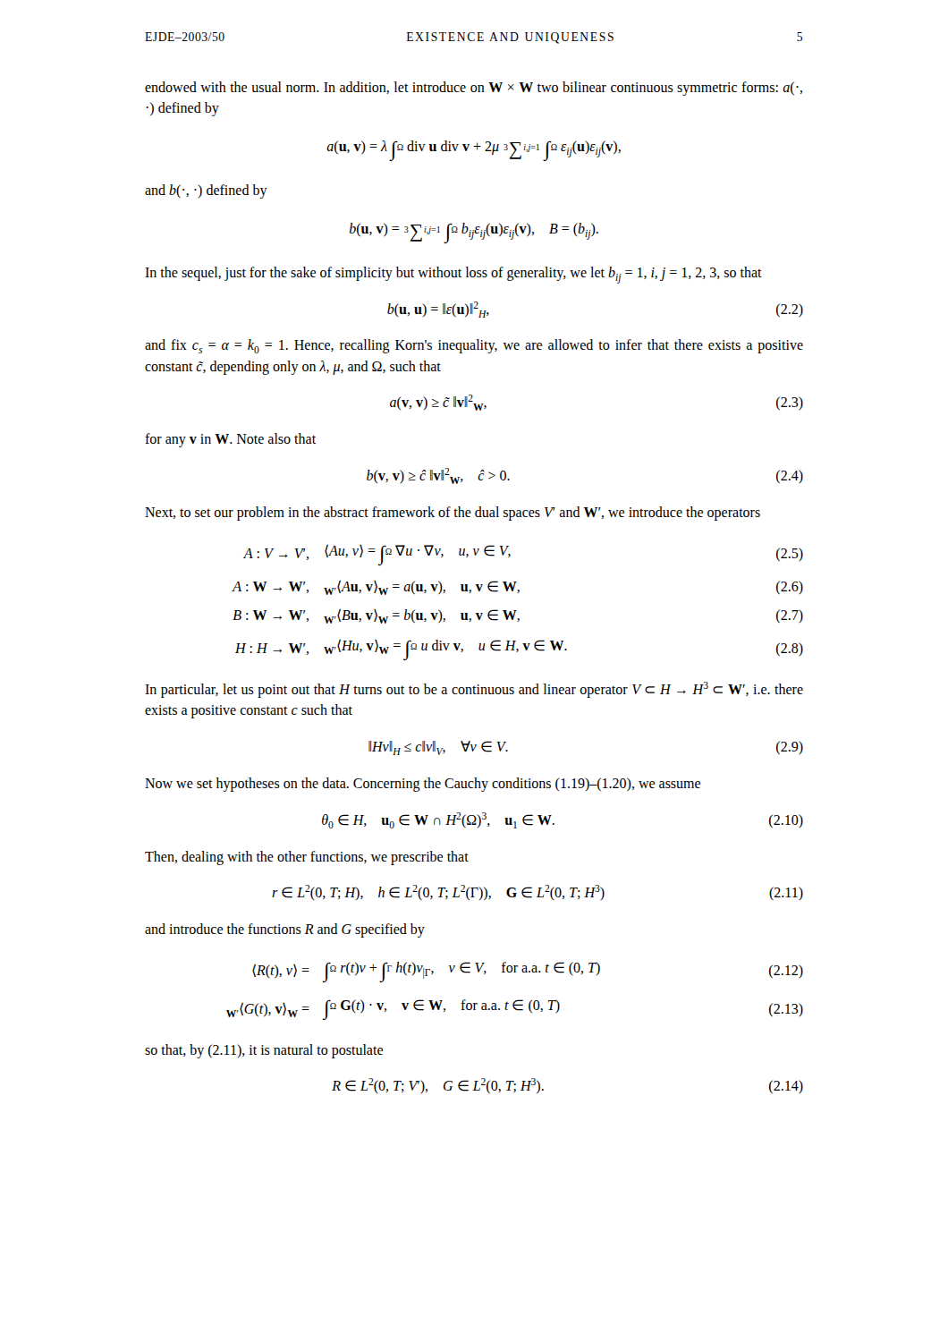EJDE–2003/50 Existence and uniqueness 5
endowed with the usual norm. In addition, let introduce on W × W two bilinear continuous symmetric forms: a(·, ·) defined by
a(u, v) = λ ∫ Ω div u div v + 2μ 3∑ i,j=1 ∫ Ω εij(u)εij(v),
and b(·, ·) defined by
b(u, v) = 3∑ i,j=1 ∫ Ω bijεij(u)εij(v), B = (bij).
In the sequel, just for the sake of simplicity but without loss of generality, we let bij = 1, i, j = 1, 2, 3, so that
b(u, u) = ‖ε(u)‖2H,
(2.2)
and fix cs = α = k0 = 1. Hence, recalling Korn's inequality, we are allowed to infer that there exists a positive constant c̃, depending only on λ, μ, and Ω, such that
a(v, v) ≥ c̃ ‖v‖2W,
(2.3)
for any v in W. Note also that
b(v, v) ≥ ĉ ‖v‖2W, ĉ > 0.
(2.4)
Next, to set our problem in the abstract framework of the dual spaces V′ and W′, we introduce the operators
A : V → V′,
⟨Au, v⟩ = ∫ Ω ∇u · ∇v, u, v ∈ V,
(2.5)
A : W → W′,
W′⟨Au, v⟩W = a(u, v), u, v ∈ W,
(2.6)
B : W → W′,
W′⟨Bu, v⟩W = b(u, v), u, v ∈ W,
(2.7)
H : H → W′,
W′⟨Hu, v⟩W = ∫ Ω u div v, u ∈ H, v ∈ W.
(2.8)
In particular, let us point out that H turns out to be a continuous and linear operator V ⊂ H → H3 ⊂ W′, i.e. there exists a positive constant c such that
‖Hv‖H ≤ c‖v‖V, ∀v ∈ V.
(2.9)
Now we set hypotheses on the data. Concerning the Cauchy conditions (1.19)–(1.20), we assume
θ0 ∈ H, u0 ∈ W ∩ H2(Ω)3, u1 ∈ W.
(2.10)
Then, dealing with the other functions, we prescribe that
r ∈ L2(0, T; H), h ∈ L2(0, T; L2(Γ)), G ∈ L2(0, T; H3)
(2.11)
and introduce the functions R and G specified by
⟨R(t), v⟩ =
∫ Ω r(t)v + ∫ Γ h(t)v|Γ, v ∈ V, for a.a. t ∈ (0, T)
(2.12)
W′⟨G(t), v⟩W =
∫ Ω G(t) · v, v ∈ W, for a.a. t ∈ (0, T)
(2.13)
so that, by (2.11), it is natural to postulate
R ∈ L2(0, T; V′), G ∈ L2(0, T; H3).
(2.14)